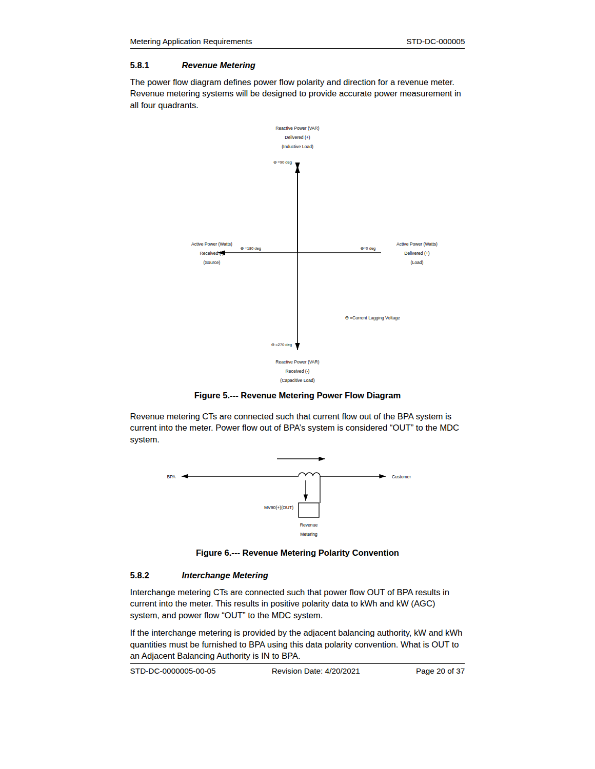Metering Application Requirements
STD-DC-000005
5.8.1 Revenue Metering
The power flow diagram defines power flow polarity and direction for a revenue meter. Revenue metering systems will be designed to provide accurate power measurement in all four quadrants.
Reactive Power (VAR) Delivered (+) (Inductive Load) Ө =90 deg Active Power (Watts) Received (-) (Source) Ө =180 deg Active Power (Watts) Delivered (+) (Load) Ө=0 deg Ө =Current Lagging Voltage Ө =270 deg Reactive Power (VAR) Received (-) (Capacitive Load)
Figure 5.--- Revenue Metering Power Flow Diagram
Revenue metering CTs are connected such that current flow out of the BPA system is current into the meter. Power flow out of BPA’s system is considered “OUT” to the MDC system.
BPA Customer MV90(+)(OUT) Revenue Metering
Figure 6.--- Revenue Metering Polarity Convention
5.8.2 Interchange Metering
Interchange metering CTs are connected such that power flow OUT of BPA results in current into the meter. This results in positive polarity data to kWh and kW (AGC) system, and power flow “OUT” to the MDC system.
If the interchange metering is provided by the adjacent balancing authority, kW and kWh quantities must be furnished to BPA using this data polarity convention. What is OUT to an Adjacent Balancing Authority is IN to BPA.
STD-DC-0000005-00-05
Revision Date: 4/20/2021
Page 20 of 37